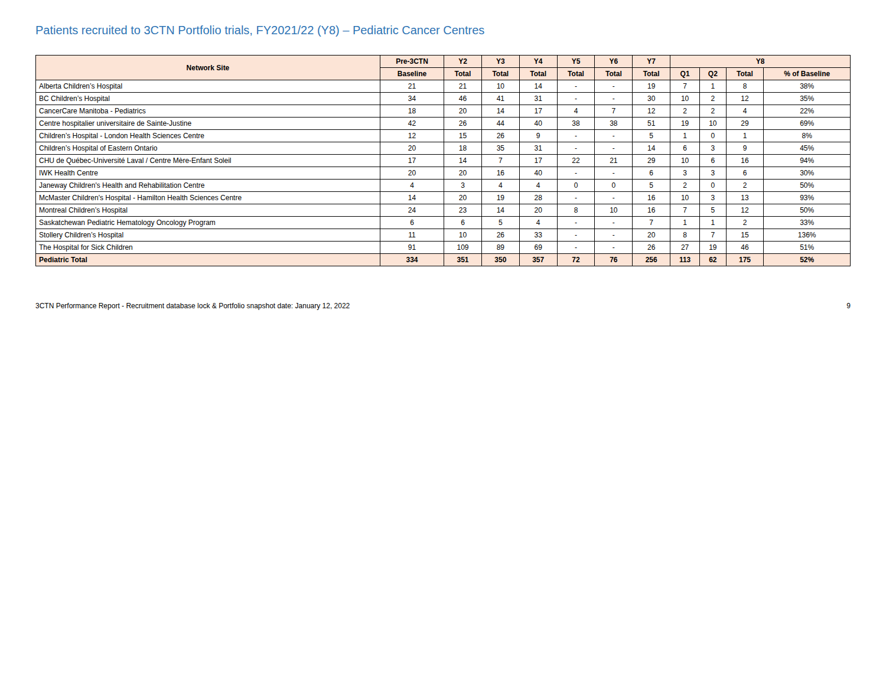Patients recruited to 3CTN Portfolio trials, FY2021/22 (Y8) – Pediatric Cancer Centres
| Network Site | Pre-3CTN | Y2 | Y3 | Y4 | Y5 | Y6 | Y7 | Y8 |
| --- | --- | --- | --- | --- | --- | --- | --- | --- |
| Baseline | Total | Total | Total | Total | Total | Total | Q1 | Q2 | Total | % of Baseline |
| Alberta Children’s Hospital | 21 | 21 | 10 | 14 | - | - | 19 | 7 | 1 | 8 | 38% |
| BC Children’s Hospital | 34 | 46 | 41 | 31 | - | - | 30 | 10 | 2 | 12 | 35% |
| CancerCare Manitoba - Pediatrics | 18 | 20 | 14 | 17 | 4 | 7 | 12 | 2 | 2 | 4 | 22% |
| Centre hospitalier universitaire de Sainte-Justine | 42 | 26 | 44 | 40 | 38 | 38 | 51 | 19 | 10 | 29 | 69% |
| Children’s Hospital - London Health Sciences Centre | 12 | 15 | 26 | 9 | - | - | 5 | 1 | 0 | 1 | 8% |
| Children’s Hospital of Eastern Ontario | 20 | 18 | 35 | 31 | - | - | 14 | 6 | 3 | 9 | 45% |
| CHU de Québec-Université Laval / Centre Mère-Enfant Soleil | 17 | 14 | 7 | 17 | 22 | 21 | 29 | 10 | 6 | 16 | 94% |
| IWK Health Centre | 20 | 20 | 16 | 40 | - | - | 6 | 3 | 3 | 6 | 30% |
| Janeway Children's Health and Rehabilitation Centre | 4 | 3 | 4 | 4 | 0 | 0 | 5 | 2 | 0 | 2 | 50% |
| McMaster Children's Hospital - Hamilton Health Sciences Centre | 14 | 20 | 19 | 28 | - | - | 16 | 10 | 3 | 13 | 93% |
| Montreal Children’s Hospital | 24 | 23 | 14 | 20 | 8 | 10 | 16 | 7 | 5 | 12 | 50% |
| Saskatchewan Pediatric Hematology Oncology Program | 6 | 6 | 5 | 4 | - | - | 7 | 1 | 1 | 2 | 33% |
| Stollery Children’s Hospital | 11 | 10 | 26 | 33 | - | - | 20 | 8 | 7 | 15 | 136% |
| The Hospital for Sick Children | 91 | 109 | 89 | 69 | - | - | 26 | 27 | 19 | 46 | 51% |
| Pediatric Total | 334 | 351 | 350 | 357 | 72 | 76 | 256 | 113 | 62 | 175 | 52% |
3CTN Performance Report - Recruitment database lock & Portfolio snapshot date: January 12, 2022 9